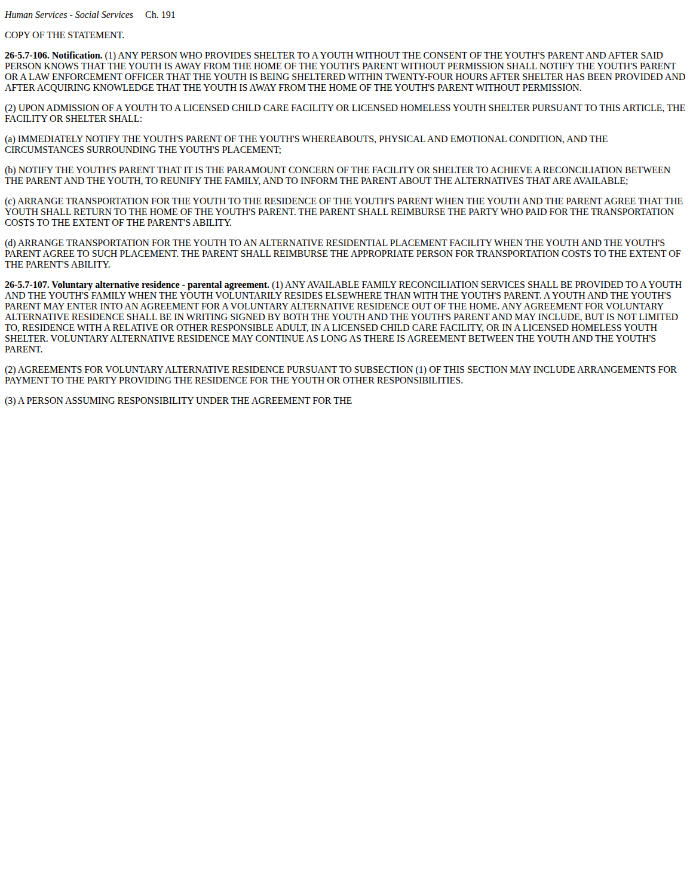Human Services - Social Services Ch. 191
COPY OF THE STATEMENT.
26-5.7-106. Notification. (1) ANY PERSON WHO PROVIDES SHELTER TO A YOUTH WITHOUT THE CONSENT OF THE YOUTH'S PARENT AND AFTER SAID PERSON KNOWS THAT THE YOUTH IS AWAY FROM THE HOME OF THE YOUTH'S PARENT WITHOUT PERMISSION SHALL NOTIFY THE YOUTH'S PARENT OR A LAW ENFORCEMENT OFFICER THAT THE YOUTH IS BEING SHELTERED WITHIN TWENTY-FOUR HOURS AFTER SHELTER HAS BEEN PROVIDED AND AFTER ACQUIRING KNOWLEDGE THAT THE YOUTH IS AWAY FROM THE HOME OF THE YOUTH'S PARENT WITHOUT PERMISSION.
(2) UPON ADMISSION OF A YOUTH TO A LICENSED CHILD CARE FACILITY OR LICENSED HOMELESS YOUTH SHELTER PURSUANT TO THIS ARTICLE, THE FACILITY OR SHELTER SHALL:
(a) IMMEDIATELY NOTIFY THE YOUTH'S PARENT OF THE YOUTH'S WHEREABOUTS, PHYSICAL AND EMOTIONAL CONDITION, AND THE CIRCUMSTANCES SURROUNDING THE YOUTH'S PLACEMENT;
(b) NOTIFY THE YOUTH'S PARENT THAT IT IS THE PARAMOUNT CONCERN OF THE FACILITY OR SHELTER TO ACHIEVE A RECONCILIATION BETWEEN THE PARENT AND THE YOUTH, TO REUNIFY THE FAMILY, AND TO INFORM THE PARENT ABOUT THE ALTERNATIVES THAT ARE AVAILABLE;
(c) ARRANGE TRANSPORTATION FOR THE YOUTH TO THE RESIDENCE OF THE YOUTH'S PARENT WHEN THE YOUTH AND THE PARENT AGREE THAT THE YOUTH SHALL RETURN TO THE HOME OF THE YOUTH'S PARENT. THE PARENT SHALL REIMBURSE THE PARTY WHO PAID FOR THE TRANSPORTATION COSTS TO THE EXTENT OF THE PARENT'S ABILITY.
(d) ARRANGE TRANSPORTATION FOR THE YOUTH TO AN ALTERNATIVE RESIDENTIAL PLACEMENT FACILITY WHEN THE YOUTH AND THE YOUTH'S PARENT AGREE TO SUCH PLACEMENT. THE PARENT SHALL REIMBURSE THE APPROPRIATE PERSON FOR TRANSPORTATION COSTS TO THE EXTENT OF THE PARENT'S ABILITY.
26-5.7-107. Voluntary alternative residence - parental agreement. (1) ANY AVAILABLE FAMILY RECONCILIATION SERVICES SHALL BE PROVIDED TO A YOUTH AND THE YOUTH'S FAMILY WHEN THE YOUTH VOLUNTARILY RESIDES ELSEWHERE THAN WITH THE YOUTH'S PARENT. A YOUTH AND THE YOUTH'S PARENT MAY ENTER INTO AN AGREEMENT FOR A VOLUNTARY ALTERNATIVE RESIDENCE OUT OF THE HOME. ANY AGREEMENT FOR VOLUNTARY ALTERNATIVE RESIDENCE SHALL BE IN WRITING SIGNED BY BOTH THE YOUTH AND THE YOUTH'S PARENT AND MAY INCLUDE, BUT IS NOT LIMITED TO, RESIDENCE WITH A RELATIVE OR OTHER RESPONSIBLE ADULT, IN A LICENSED CHILD CARE FACILITY, OR IN A LICENSED HOMELESS YOUTH SHELTER. VOLUNTARY ALTERNATIVE RESIDENCE MAY CONTINUE AS LONG AS THERE IS AGREEMENT BETWEEN THE YOUTH AND THE YOUTH'S PARENT.
(2) AGREEMENTS FOR VOLUNTARY ALTERNATIVE RESIDENCE PURSUANT TO SUBSECTION (1) OF THIS SECTION MAY INCLUDE ARRANGEMENTS FOR PAYMENT TO THE PARTY PROVIDING THE RESIDENCE FOR THE YOUTH OR OTHER RESPONSIBILITIES.
(3) A PERSON ASSUMING RESPONSIBILITY UNDER THE AGREEMENT FOR THE